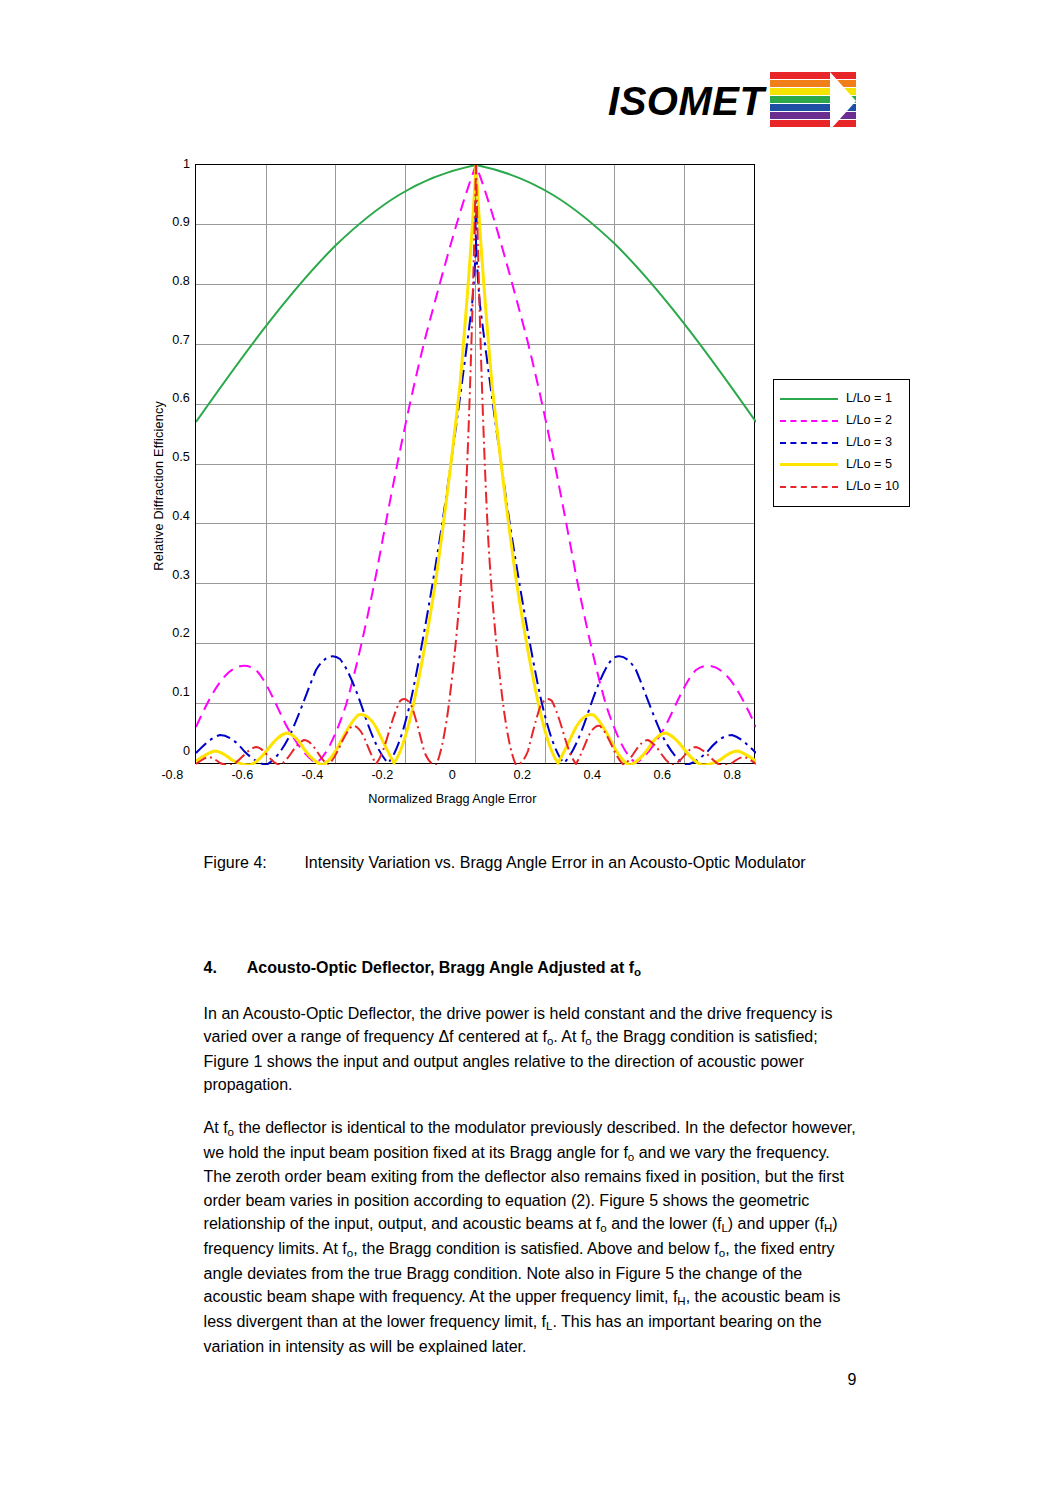ISOMET
Relative Diffraction Efficiency
1 0.9 0.8 0.7 0.6 0.5 0.4 0.3 0.2 0.1 0
-0.8 -0.6 -0.4 -0.2 0 0.2 0.4 0.6 0.8
Normalized Bragg Angle Error
L/Lo = 1
L/Lo = 2
L/Lo = 3
L/Lo = 5
L/Lo = 10
Figure 4: Intensity Variation vs. Bragg Angle Error in an Acousto-Optic Modulator
4. Acousto-Optic Deflector, Bragg Angle Adjusted at fo
In an Acousto-Optic Deflector, the drive power is held constant and the drive frequency is varied over a range of frequency Δf centered at fo. At fo the Bragg condition is satisfied; Figure 1 shows the input and output angles relative to the direction of acoustic power propagation.
At fo the deflector is identical to the modulator previously described. In the defector however, we hold the input beam position fixed at its Bragg angle for fo and we vary the frequency. The zeroth order beam exiting from the deflector also remains fixed in position, but the first order beam varies in position according to equation (2). Figure 5 shows the geometric relationship of the input, output, and acoustic beams at fo and the lower (fL) and upper (fH) frequency limits. At fo, the Bragg condition is satisfied. Above and below fo, the fixed entry angle deviates from the true Bragg condition. Note also in Figure 5 the change of the acoustic beam shape with frequency. At the upper frequency limit, fH, the acoustic beam is less divergent than at the lower frequency limit, fL. This has an important bearing on the variation in intensity as will be explained later.
9